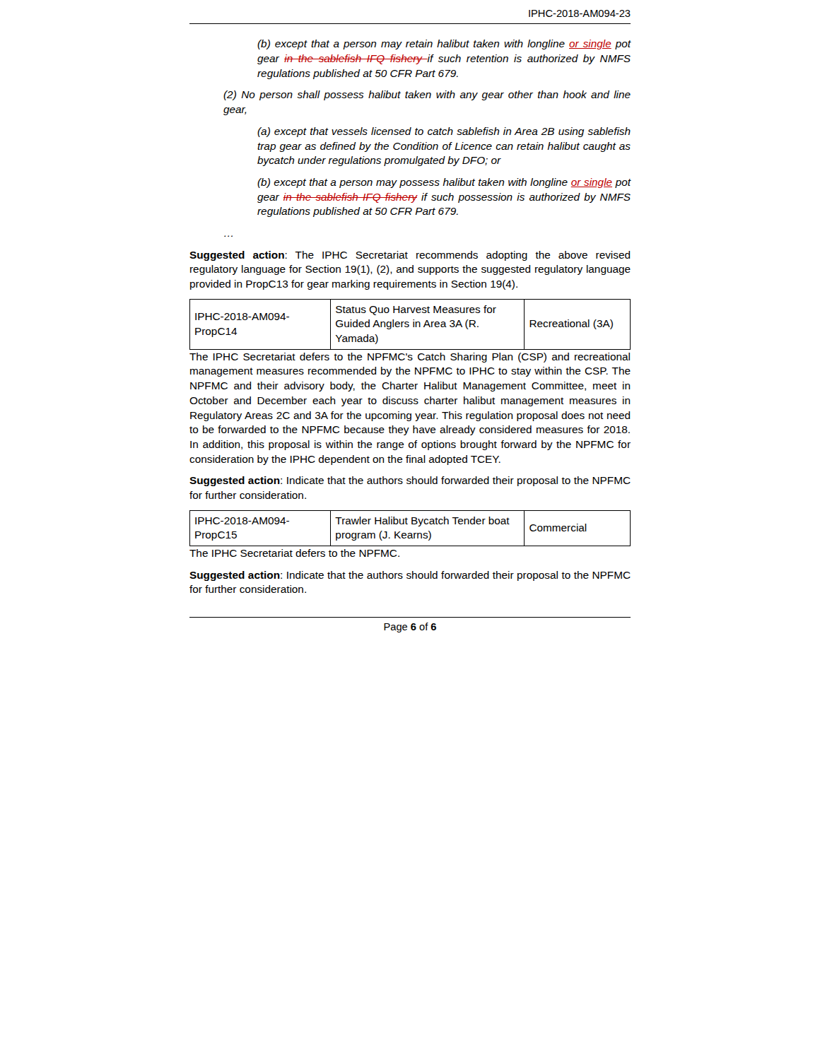IPHC-2018-AM094-23
(b) except that a person may retain halibut taken with longline or single pot gear in the sablefish IFQ fishery if such retention is authorized by NMFS regulations published at 50 CFR Part 679.
(2) No person shall possess halibut taken with any gear other than hook and line gear,
(a) except that vessels licensed to catch sablefish in Area 2B using sablefish trap gear as defined by the Condition of Licence can retain halibut caught as bycatch under regulations promulgated by DFO; or
(b) except that a person may possess halibut taken with longline or single pot gear in the sablefish IFQ fishery if such possession is authorized by NMFS regulations published at 50 CFR Part 679.
…
Suggested action: The IPHC Secretariat recommends adopting the above revised regulatory language for Section 19(1), (2), and supports the suggested regulatory language provided in PropC13 for gear marking requirements in Section 19(4).
| IPHC-2018-AM094-PropC14 | Status Quo Harvest Measures for Guided Anglers in Area 3A (R. Yamada) | Recreational (3A) |
The IPHC Secretariat defers to the NPFMC's Catch Sharing Plan (CSP) and recreational management measures recommended by the NPFMC to IPHC to stay within the CSP. The NPFMC and their advisory body, the Charter Halibut Management Committee, meet in October and December each year to discuss charter halibut management measures in Regulatory Areas 2C and 3A for the upcoming year. This regulation proposal does not need to be forwarded to the NPFMC because they have already considered measures for 2018. In addition, this proposal is within the range of options brought forward by the NPFMC for consideration by the IPHC dependent on the final adopted TCEY.
Suggested action: Indicate that the authors should forwarded their proposal to the NPFMC for further consideration.
| IPHC-2018-AM094-PropC15 | Trawler Halibut Bycatch Tender boat program (J. Kearns) | Commercial |
The IPHC Secretariat defers to the NPFMC.
Suggested action: Indicate that the authors should forwarded their proposal to the NPFMC for further consideration.
Page 6 of 6